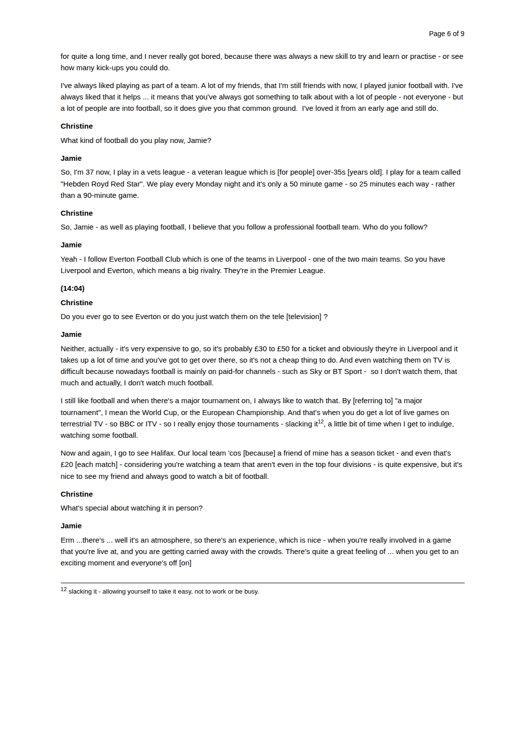Page 6 of 9
for quite a long time, and I never really got bored, because there was always a new skill to try and learn or practise - or see how many kick-ups you could do.
I've always liked playing as part of a team. A lot of my friends, that I'm still friends with now, I played junior football with. I've always liked that it helps ... it means that you've always got something to talk about with a lot of people - not everyone - but a lot of people are into football, so it does give you that common ground. I've loved it from an early age and still do.
Christine
What kind of football do you play now, Jamie?
Jamie
So, I'm 37 now, I play in a vets league - a veteran league which is [for people] over-35s [years old]. I play for a team called "Hebden Royd Red Star". We play every Monday night and it's only a 50 minute game - so 25 minutes each way - rather than a 90-minute game.
Christine
So, Jamie - as well as playing football, I believe that you follow a professional football team. Who do you follow?
Jamie
Yeah - I follow Everton Football Club which is one of the teams in Liverpool - one of the two main teams. So you have Liverpool and Everton, which means a big rivalry. They're in the Premier League.
(14:04)
Christine
Do you ever go to see Everton or do you just watch them on the tele [television] ?
Jamie
Neither, actually - it's very expensive to go, so it's probably £30 to £50 for a ticket and obviously they're in Liverpool and it takes up a lot of time and you've got to get over there, so it's not a cheap thing to do. And even watching them on TV is difficult because nowadays football is mainly on paid-for channels - such as Sky or BT Sport - so I don't watch them, that much and actually, I don't watch much football.
I still like football and when there's a major tournament on, I always like to watch that. By [referring to] "a major tournament", I mean the World Cup, or the European Championship. And that's when you do get a lot of live games on terrestrial TV - so BBC or ITV - so I really enjoy those tournaments - slacking it12, a little bit of time when I get to indulge, watching some football.
Now and again, I go to see Halifax. Our local team 'cos [because] a friend of mine has a season ticket - and even that's £20 [each match] - considering you're watching a team that aren't even in the top four divisions - is quite expensive, but it's nice to see my friend and always good to watch a bit of football.
Christine
What's special about watching it in person?
Jamie
Erm ...there's ... well it's an atmosphere, so there's an experience, which is nice - when you're really involved in a game that you're live at, and you are getting carried away with the crowds. There's quite a great feeling of ... when you get to an exciting moment and everyone's off [on]
12 slacking it - allowing yourself to take it easy, not to work or be busy.